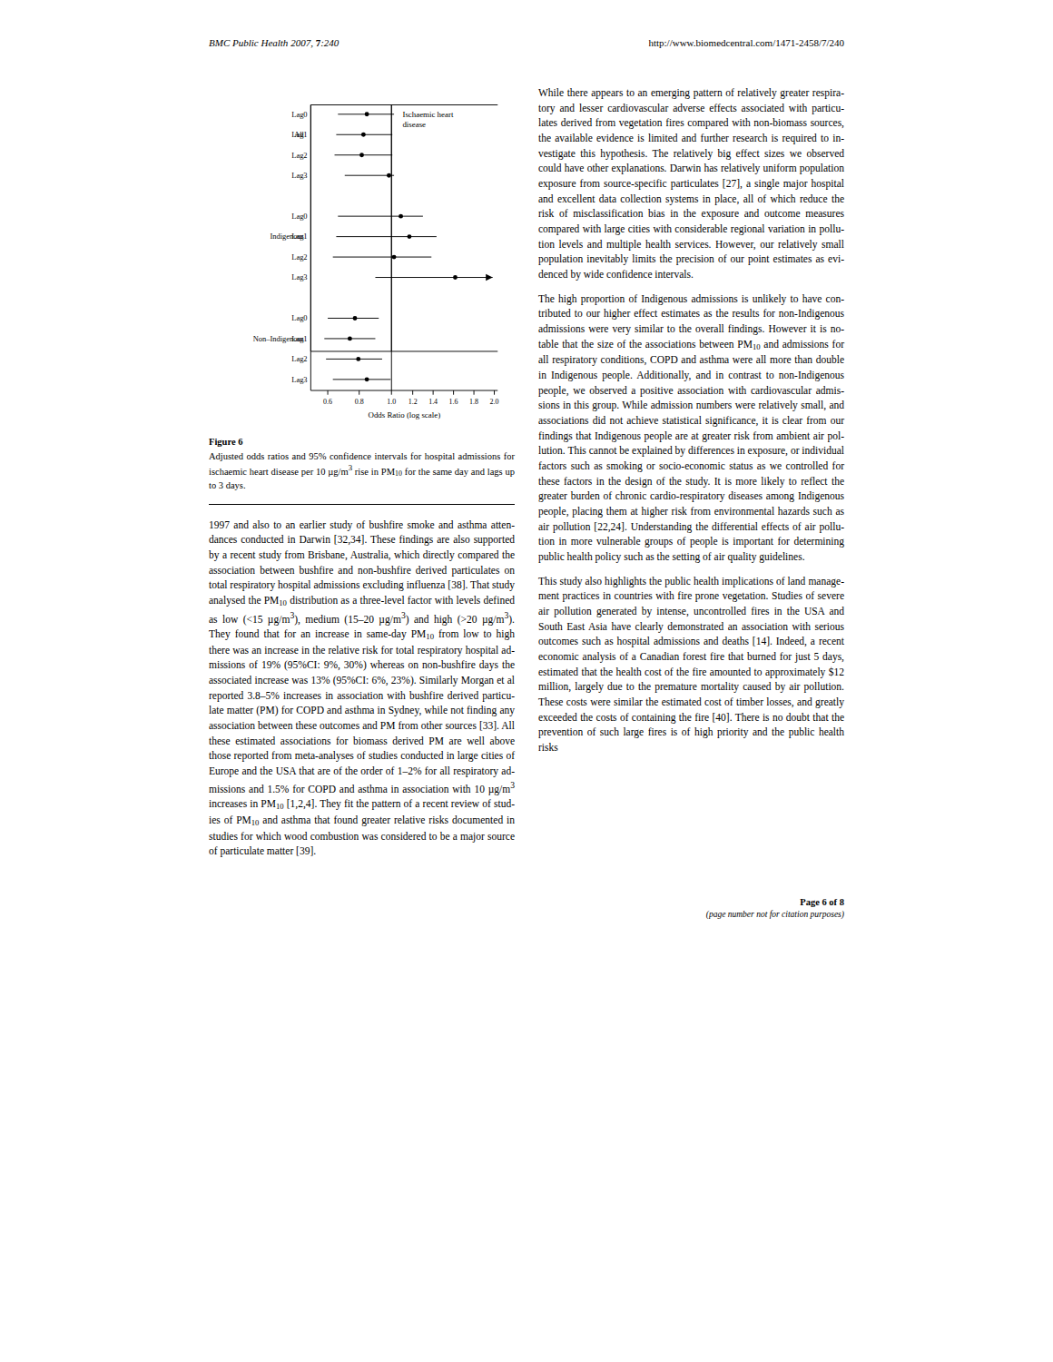BMC Public Health 2007, 7:240
http://www.biomedcentral.com/1471-2458/7/240
Ischaemic heart disease All Lag0 Lag1 Lag2 Lag3 Indigenous Lag0 Lag1 Lag2 Lag3 Non–Indigenous Lag0 Lag1 Lag2 Lag3 0.6 0.8 1.0 1.2 1.4 1.6 1.8 2.0 Odds Ratio (log scale)
Figure 6 Adjusted odds ratios and 95% confidence intervals for hospital admissions for ischaemic heart disease per 10 µg/m3 rise in PM10 for the same day and lags up to 3 days.
1997 and also to an earlier study of bushfire smoke and asthma attendances conducted in Darwin [32,34]. These findings are also supported by a recent study from Brisbane, Australia, which directly compared the association between bushfire and non-bushfire derived particulates on total respiratory hospital admissions excluding influenza [38]. That study analysed the PM10 distribution as a three-level factor with levels defined as low (<15 µg/m3), medium (15–20 µg/m3) and high (>20 µg/m3). They found that for an increase in same-day PM10 from low to high there was an increase in the relative risk for total respiratory hospital admissions of 19% (95%CI: 9%, 30%) whereas on non-bushfire days the associated increase was 13% (95%CI: 6%, 23%). Similarly Morgan et al reported 3.8–5% increases in association with bushfire derived particulate matter (PM) for COPD and asthma in Sydney, while not finding any association between these outcomes and PM from other sources [33]. All these estimated associations for biomass derived PM are well above those reported from meta-analyses of studies conducted in large cities of Europe and the USA that are of the order of 1–2% for all respiratory admissions and 1.5% for COPD and asthma in association with 10 µg/m3 increases in PM10 [1,2,4]. They fit the pattern of a recent review of studies of PM10 and asthma that found greater relative risks documented in studies for which wood combustion was considered to be a major source of particulate matter [39].
While there appears to an emerging pattern of relatively greater respiratory and lesser cardiovascular adverse effects associated with particulates derived from vegetation fires compared with non-biomass sources, the available evidence is limited and further research is required to investigate this hypothesis. The relatively big effect sizes we observed could have other explanations. Darwin has relatively uniform population exposure from source-specific particulates [27], a single major hospital and excellent data collection systems in place, all of which reduce the risk of misclassification bias in the exposure and outcome measures compared with large cities with considerable regional variation in pollution levels and multiple health services. However, our relatively small population inevitably limits the precision of our point estimates as evidenced by wide confidence intervals.
The high proportion of Indigenous admissions is unlikely to have contributed to our higher effect estimates as the results for non-Indigenous admissions were very similar to the overall findings. However it is notable that the size of the associations between PM10 and admissions for all respiratory conditions, COPD and asthma were all more than double in Indigenous people. Additionally, and in contrast to non-Indigenous people, we observed a positive association with cardiovascular admissions in this group. While admission numbers were relatively small, and associations did not achieve statistical significance, it is clear from our findings that Indigenous people are at greater risk from ambient air pollution. This cannot be explained by differences in exposure, or individual factors such as smoking or socio-economic status as we controlled for these factors in the design of the study. It is more likely to reflect the greater burden of chronic cardio-respiratory diseases among Indigenous people, placing them at higher risk from environmental hazards such as air pollution [22,24]. Understanding the differential effects of air pollution in more vulnerable groups of people is important for determining public health policy such as the setting of air quality guidelines.
This study also highlights the public health implications of land management practices in countries with fire prone vegetation. Studies of severe air pollution generated by intense, uncontrolled fires in the USA and South East Asia have clearly demonstrated an association with serious outcomes such as hospital admissions and deaths [14]. Indeed, a recent economic analysis of a Canadian forest fire that burned for just 5 days, estimated that the health cost of the fire amounted to approximately $12 million, largely due to the premature mortality caused by air pollution. These costs were similar the estimated cost of timber losses, and greatly exceeded the costs of containing the fire [40]. There is no doubt that the prevention of such large fires is of high priority and the public health risks
Page 6 of 8
(page number not for citation purposes)